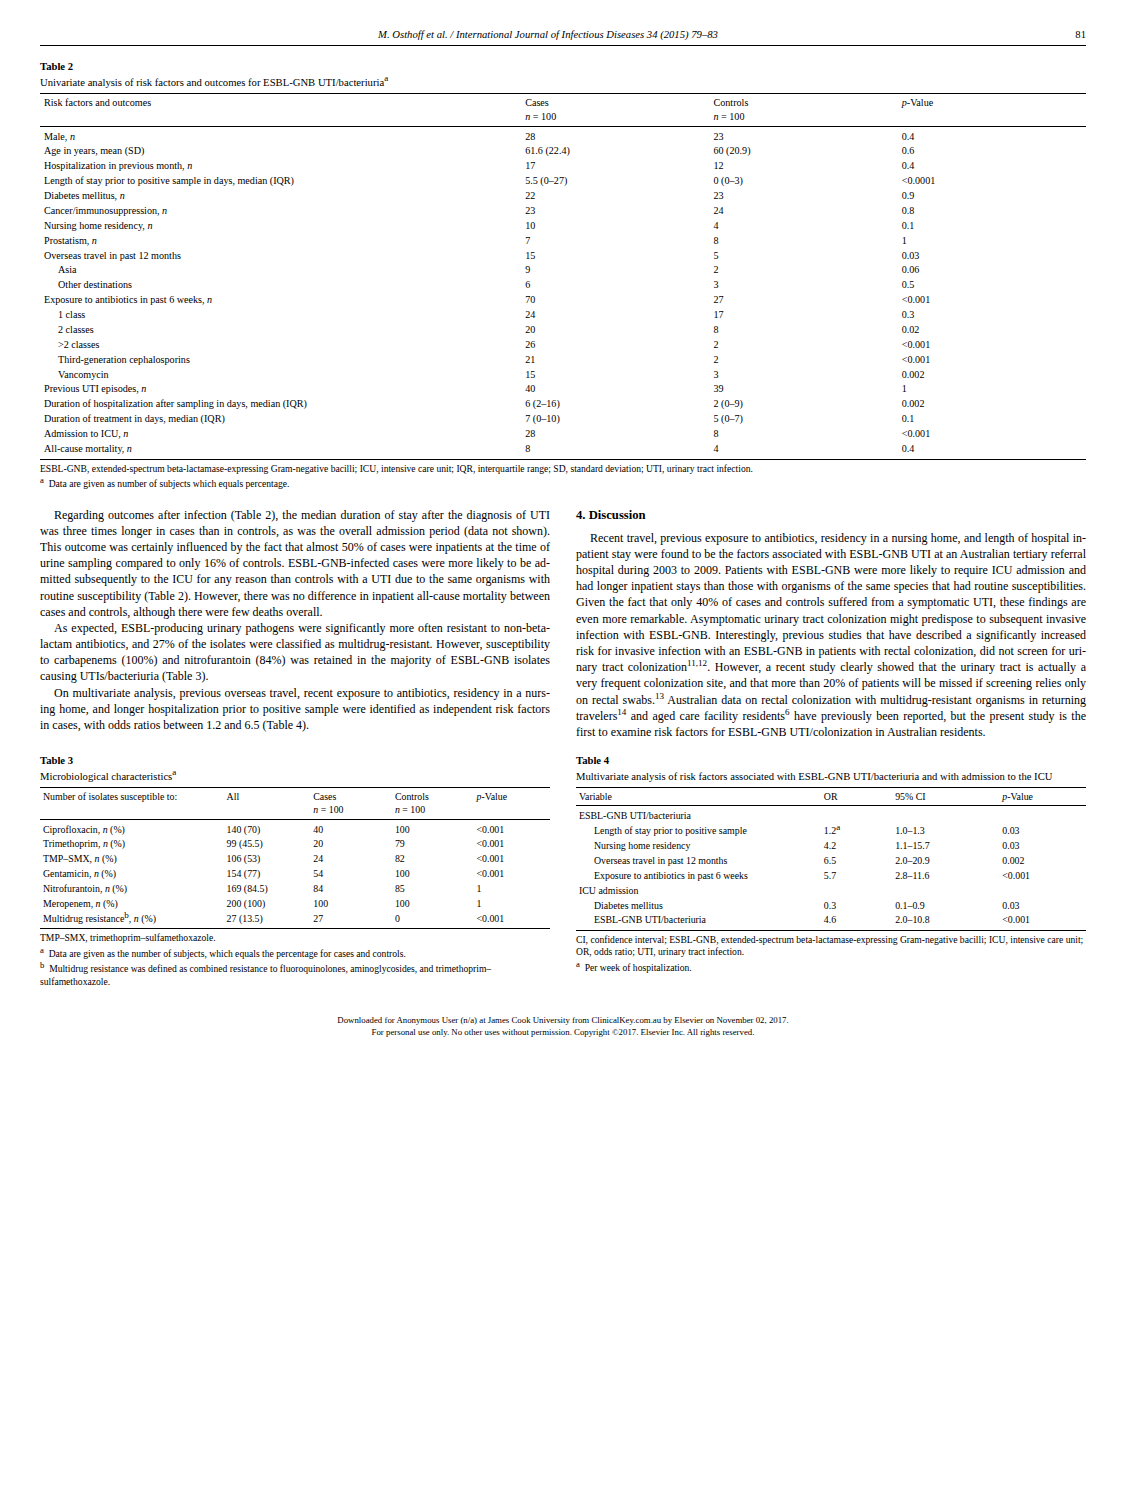M. Osthoff et al. / International Journal of Infectious Diseases 34 (2015) 79–83
81
Table 2
Univariate analysis of risk factors and outcomes for ESBL-GNB UTI/bacteriuriaa
| Risk factors and outcomes | Cases n = 100 | Controls n = 100 | p -Value |
| --- | --- | --- | --- |
| Male, n | 28 | 23 | 0.4 |
| Age in years, mean (SD) | 61.6 (22.4) | 60 (20.9) | 0.6 |
| Hospitalization in previous month, n | 17 | 12 | 0.4 |
| Length of stay prior to positive sample in days, median (IQR) | 5.5 (0–27) | 0 (0–3) | <0.0001 |
| Diabetes mellitus, n | 22 | 23 | 0.9 |
| Cancer/immunosuppression, n | 23 | 24 | 0.8 |
| Nursing home residency, n | 10 | 4 | 0.1 |
| Prostatism, n | 7 | 8 | 1 |
| Overseas travel in past 12 months | 15 | 5 | 0.03 |
| Asia | 9 | 2 | 0.06 |
| Other destinations | 6 | 3 | 0.5 |
| Exposure to antibiotics in past 6 weeks, n | 70 | 27 | <0.001 |
| 1 class | 24 | 17 | 0.3 |
| 2 classes | 20 | 8 | 0.02 |
| >2 classes | 26 | 2 | <0.001 |
| Third-generation cephalosporins | 21 | 2 | <0.001 |
| Vancomycin | 15 | 3 | 0.002 |
| Previous UTI episodes, n | 40 | 39 | 1 |
| Duration of hospitalization after sampling in days, median (IQR) | 6 (2–16) | 2 (0–9) | 0.002 |
| Duration of treatment in days, median (IQR) | 7 (0–10) | 5 (0–7) | 0.1 |
| Admission to ICU, n | 28 | 8 | <0.001 |
| All-cause mortality, n | 8 | 4 | 0.4 |
ESBL-GNB, extended-spectrum beta-lactamase-expressing Gram-negative bacilli; ICU, intensive care unit; IQR, interquartile range; SD, standard deviation; UTI, urinary tract infection.
a Data are given as number of subjects which equals percentage.
Regarding outcomes after infection (Table 2), the median duration of stay after the diagnosis of UTI was three times longer in cases than in controls, as was the overall admission period (data not shown). This outcome was certainly influenced by the fact that almost 50% of cases were inpatients at the time of urine sampling compared to only 16% of controls. ESBL-GNB-infected cases were more likely to be admitted subsequently to the ICU for any reason than controls with a UTI due to the same organisms with routine susceptibility (Table 2). However, there was no difference in inpatient all-cause mortality between cases and controls, although there were few deaths overall.
As expected, ESBL-producing urinary pathogens were significantly more often resistant to non-beta-lactam antibiotics, and 27% of the isolates were classified as multidrug-resistant. However, susceptibility to carbapenems (100%) and nitrofurantoin (84%) was retained in the majority of ESBL-GNB isolates causing UTIs/bacteriuria (Table 3).
On multivariate analysis, previous overseas travel, recent exposure to antibiotics, residency in a nursing home, and longer hospitalization prior to positive sample were identified as independent risk factors in cases, with odds ratios between 1.2 and 6.5 (Table 4).
4. Discussion
Recent travel, previous exposure to antibiotics, residency in a nursing home, and length of hospital inpatient stay were found to be the factors associated with ESBL-GNB UTI at an Australian tertiary referral hospital during 2003 to 2009. Patients with ESBL-GNB were more likely to require ICU admission and had longer inpatient stays than those with organisms of the same species that had routine susceptibilities. Given the fact that only 40% of cases and controls suffered from a symptomatic UTI, these findings are even more remarkable. Asymptomatic urinary tract colonization might predispose to subsequent invasive infection with ESBL-GNB. Interestingly, previous studies that have described a significantly increased risk for invasive infection with an ESBL-GNB in patients with rectal colonization, did not screen for urinary tract colonization11,12. However, a recent study clearly showed that the urinary tract is actually a very frequent colonization site, and that more than 20% of patients will be missed if screening relies only on rectal swabs.13 Australian data on rectal colonization with multidrug-resistant organisms in returning travelers14 and aged care facility residents6 have previously been reported, but the present study is the first to examine risk factors for ESBL-GNB UTI/colonization in Australian residents.
Table 3
Microbiological characteristicsa
| Number of isolates susceptible to: | All | Cases n = 100 | Controls n = 100 | p -Value |
| --- | --- | --- | --- | --- |
| Ciprofloxacin, n (%) | 140 (70) | 40 | 100 | <0.001 |
| Trimethoprim, n (%) | 99 (45.5) | 20 | 79 | <0.001 |
| TMP–SMX, n (%) | 106 (53) | 24 | 82 | <0.001 |
| Gentamicin, n (%) | 154 (77) | 54 | 100 | <0.001 |
| Nitrofurantoin, n (%) | 169 (84.5) | 84 | 85 | 1 |
| Meropenem, n (%) | 200 (100) | 100 | 100 | 1 |
| Multidrug resistance b , n (%) | 27 (13.5) | 27 | 0 | <0.001 |
TMP–SMX, trimethoprim–sulfamethoxazole.
a Data are given as the number of subjects, which equals the percentage for cases and controls.
b Multidrug resistance was defined as combined resistance to fluoroquinolones, aminoglycosides, and trimethoprim–sulfamethoxazole.
Table 4
Multivariate analysis of risk factors associated with ESBL-GNB UTI/bacteriuria and with admission to the ICU
| Variable | OR | 95% CI | p -Value |
| --- | --- | --- | --- |
| ESBL-GNB UTI/bacteriuria | | | |
| Length of stay prior to positive sample | 1.2 a | 1.0–1.3 | 0.03 |
| Nursing home residency | 4.2 | 1.1–15.7 | 0.03 |
| Overseas travel in past 12 months | 6.5 | 2.0–20.9 | 0.002 |
| Exposure to antibiotics in past 6 weeks | 5.7 | 2.8–11.6 | <0.001 |
| ICU admission | | | |
| Diabetes mellitus | 0.3 | 0.1–0.9 | 0.03 |
| ESBL-GNB UTI/bacteriuria | 4.6 | 2.0–10.8 | <0.001 |
CI, confidence interval; ESBL-GNB, extended-spectrum beta-lactamase-expressing Gram-negative bacilli; ICU, intensive care unit; OR, odds ratio; UTI, urinary tract infection.
a Per week of hospitalization.
Downloaded for Anonymous User (n/a) at James Cook University from ClinicalKey.com.au by Elsevier on November 02, 2017.
For personal use only. No other uses without permission. Copyright ©2017. Elsevier Inc. All rights reserved.